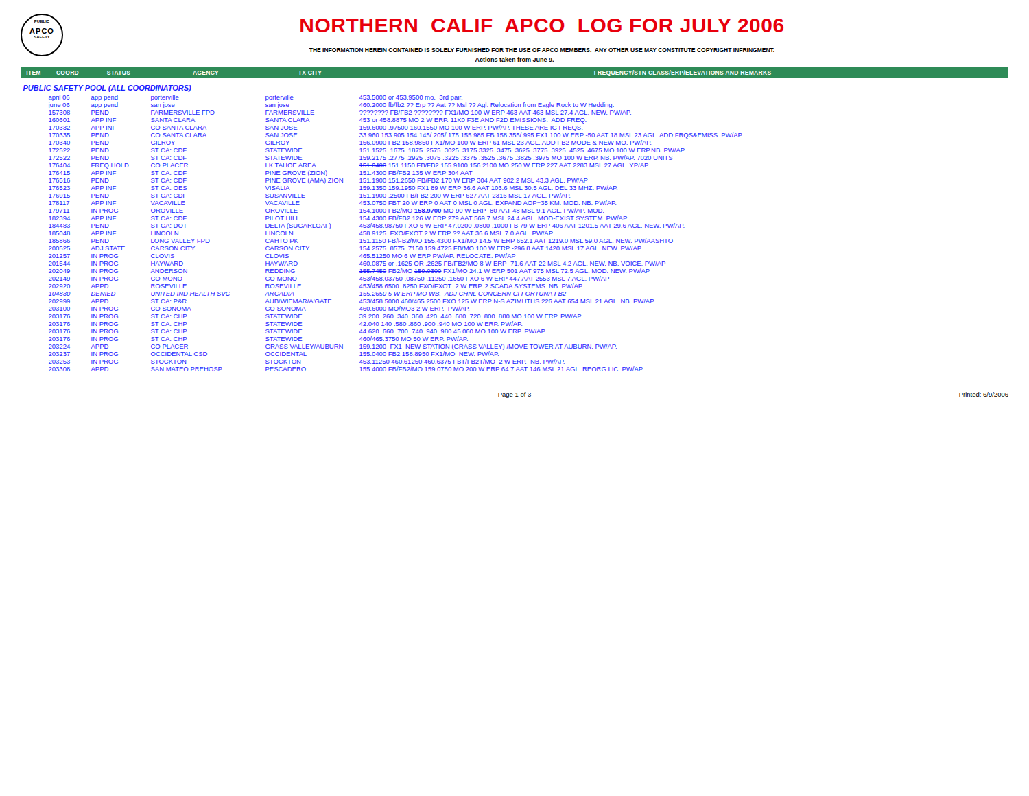PUBLIC
APCO
SAFETY
NORTHERN CALIF APCO LOG FOR JULY 2006
THE INFORMATION HEREIN CONTAINED IS SOLELY FURNISHED FOR THE USE OF APCO MEMBERS. ANY OTHER USE MAY CONSTITUTE COPYRIGHT INFRINGMENT.
Actions taken from June 9.
| ITEM | COORD | STATUS | AGENCY | TX CITY | FREQUENCY/STN CLASS/ERP/ELEVATIONS AND REMARKS |
| --- | --- | --- | --- | --- | --- |
| PUBLIC SAFETY POOL (ALL COORDINATORS) |
| | april 06 | app pend | porterville | porterville | 453.5000 or 453.9500 mo. 3rd pair. |
| | june 06 | app pend | san jose | san jose | 460.2000 fb/fb2 ?? Erp ?? Aat ?? Msl ?? Agl. Relocation from Eagle Rock to W Hedding. |
| | 157308 | PEND | FARMERSVILLE FPD | FARMERSVILLE | ???????? FB/FB2 ???????? FX1/MO 100 W ERP 463 AAT 463 MSL 27.4 AGL. NEW. PW/AP. |
| | 160601 | APP INF | SANTA CLARA | SANTA CLARA | 453 or 458.8875 MO 2 W ERP. 11K0 F3E AND F2D EMISSIONS. ADD FREQ. |
| | 170332 | APP INF | CO SANTA CLARA | SAN JOSE | 159.6000 .97500 160.1550 MO 100 W ERP. PW/AP. THESE ARE IG FREQS. |
| | 170335 | PEND | CO SANTA CLARA | SAN JOSE | 33.960 153.905 154.145/.205/.175 155.985 FB 158.355/.995 FX1 100 W ERP -50 AAT 18 MSL 23 AGL. ADD FRQS&EMISS. PW/AP |
| | 170340 | PEND | GILROY | GILROY | 156.0900 FB2 158.9850 FX1/MO 100 W ERP 61 MSL 23 AGL. ADD FB2 MODE & NEW MO. PW/AP. |
| | 172522 | PEND | ST CA: CDF | STATEWIDE | 151.1525 .1675 .1875 .2575 .3025 .3175 3325 .3475 .3625 .3775 .3925 .4525 .4675 MO 100 W ERP.NB. PW/AP |
| | 172522 | PEND | ST CA: CDF | STATEWIDE | 159.2175 .2775 .2925 .3075 .3225 .3375 .3525 .3675 .3825 .3975 MO 100 W ERP. NB. PW/AP. 7020 UNITS |
| | 176404 | FREQ HOLD | CO PLACER | LK TAHOE AREA | 151.0400 151.1150 FB/FB2 155.9100 156.2100 MO 250 W ERP 227 AAT 2283 MSL 27 AGL. YP/AP |
| | 176415 | APP INF | ST CA: CDF | PINE GROVE (ZION) | 151.4300 FB/FB2 135 W ERP 304 AAT |
| | 176516 | PEND | ST CA: CDF | PINE GROVE (AMA) ZION | 151.1900 151.2650 FB/FB2 170 W ERP 304 AAT 902.2 MSL 43.3 AGL. PW/AP |
| | 176523 | APP INF | ST CA: OES | VISALIA | 159.1350 159.1950 FX1 89 W ERP 36.6 AAT 103.6 MSL 30.5 AGL. DEL 33 MHZ. PW/AP. |
| | 176915 | PEND | ST CA: CDF | SUSANVILLE | 151.1900 .2500 FB/FB2 200 W ERP 627 AAT 2316 MSL 17 AGL. PW/AP. |
| | 178117 | APP INF | VACAVILLE | VACAVILLE | 453.0750 FBT 20 W ERP 0 AAT 0 MSL 0 AGL. EXPAND AOP=35 KM. MOD. NB. PW/AP. |
| | 179711 | IN PROG | OROVILLE | OROVILLE | 154.1000 FB2/MO 158.9700 MO 90 W ERP -80 AAT 48 MSL 9.1 AGL. PW/AP. MOD. |
| | 182394 | APP INF | ST CA: CDF | PILOT HILL | 154.4300 FB/FB2 126 W ERP 279 AAT 569.7 MSL 24.4 AGL. MOD-EXIST SYSTEM. PW/AP |
| | 184483 | PEND | ST CA: DOT | DELTA (SUGARLOAF) | 453/458.98750 FXO 6 W ERP 47.0200 .0800 .1000 FB 79 W ERP 406 AAT 1201.5 AAT 29.6 AGL. NEW. PW/AP. |
| | 185048 | APP INF | LINCOLN | LINCOLN | 458.9125 FXO/FXOT 2 W ERP ?? AAT 36.6 MSL 7.0 AGL. PW/AP. |
| | 185866 | PEND | LONG VALLEY FPD | CAHTO PK | 151.1150 FB/FB2/MO 155.4300 FX1/MO 14.5 W ERP 652.1 AAT 1219.0 MSL 59.0 AGL. NEW. PW/AASHTO |
| | 200525 | ADJ STATE | CARSON CITY | CARSON CITY | 154.2575 .8575 .7150 159.4725 FB/MO 100 W ERP -296.8 AAT 1420 MSL 17 AGL. NEW. PW/AP. |
| | 201257 | IN PROG | CLOVIS | CLOVIS | 465.51250 MO 6 W ERP PW/AP. RELOCATE. PW/AP |
| | 201544 | IN PROG | HAYWARD | HAYWARD | 460.0875 or .1625 OR .2625 FB/FB2/MO 8 W ERP -71.6 AAT 22 MSL 4.2 AGL. NEW. NB. VOICE. PW/AP |
| | 202049 | IN PROG | ANDERSON | REDDING | 155.7450 FB2/MO 159.0300 FX1/MO 24.1 W ERP 501 AAT 975 MSL 72.5 AGL. MOD. NEW. PW/AP |
| | 202149 | IN PROG | CO MONO | CO MONO | 453/458.03750 .08750 .11250 .1650 FXO 6 W ERP 447 AAT 2553 MSL 7 AGL. PW/AP |
| | 202920 | APPD | ROSEVILLE | ROSEVILLE | 453/458.6500 .8250 FXO/FXOT 2 W ERP. 2 SCADA SYSTEMS. NB. PW/AP. |
| | 104830 | DENIED | UNITED IND HEALTH SVC | ARCADIA | 155.2650 5 W ERP MO WB. ADJ CHNL CONCERN CI FORTUNA FB2 |
| | 202999 | APPD | ST CA: P&R | AUB/WIEMAR/A'GATE | 453/458.5000 460/465.2500 FXO 125 W ERP N-S AZIMUTHS 226 AAT 654 MSL 21 AGL. NB. PW/AP |
| | 203100 | IN PROG | CO SONOMA | CO SONOMA | 460.6000 MO/MO3 2 W ERP. PW/AP. |
| | 203176 | IN PROG | ST CA: CHP | STATEWIDE | 39.200 .260 .340 .360 .420 .440 .680 .720 .800 .880 MO 100 W ERP. PW/AP. |
| | 203176 | IN PROG | ST CA: CHP | STATEWIDE | 42.040 140 .580 .860 .900 .940 MO 100 W ERP. PW/AP. |
| | 203176 | IN PROG | ST CA: CHP | STATEWIDE | 44.620 .660 .700 .740 .940 .980 45.060 MO 100 W ERP. PW/AP. |
| | 203176 | IN PROG | ST CA: CHP | STATEWIDE | 460/465.3750 MO 50 W ERP. PW/AP. |
| | 203224 | APPD | CO PLACER | GRASS VALLEY/AUBURN | 159.1200 FX1 NEW STATION (GRASS VALLEY) /MOVE TOWER AT AUBURN. PW/AP. |
| | 203237 | IN PROG | OCCIDENTAL CSD | OCCIDENTAL | 155.0400 FB2 158.8950 FX1/MO NEW. PW/AP. |
| | 203253 | IN PROG | STOCKTON | STOCKTON | 453.11250 460.61250 460.6375 FBT/FB2T/MO 2 W ERP. NB. PW/AP. |
| | 203308 | APPD | SAN MATEO PREHOSP | PESCADERO | 155.4000 FB/FB2/MO 159.0750 MO 200 W ERP 64.7 AAT 146 MSL 21 AGL. REORG LIC. PW/AP |
Page 1 of 3
Printed: 6/9/2006